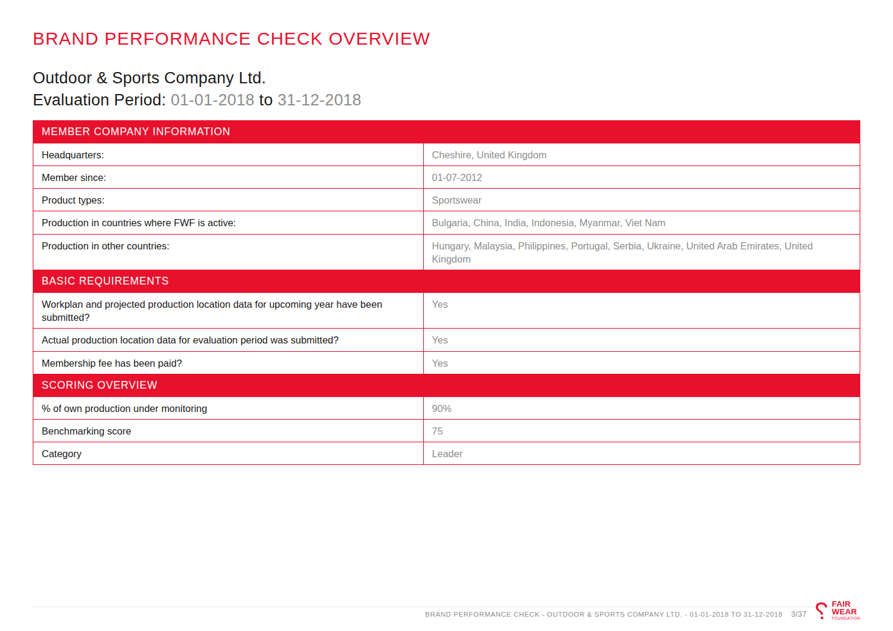Brand Performance Check Overview
Outdoor & Sports Company Ltd.
Evaluation Period: 01-01-2018 to 31-12-2018
| Member Company Information |
| Headquarters: | Cheshire, United Kingdom |
| Member since: | 01-07-2012 |
| Product types: | Sportswear |
| Production in countries where FWF is active: | Bulgaria, China, India, Indonesia, Myanmar, Viet Nam |
| Production in other countries: | Hungary, Malaysia, Philippines, Portugal, Serbia, Ukraine, United Arab Emirates, United Kingdom |
| Basic Requirements |
| Workplan and projected production location data for upcoming year have been submitted? | Yes |
| Actual production location data for evaluation period was submitted? | Yes |
| Membership fee has been paid? | Yes |
| Scoring Overview |
| % of own production under monitoring | 90% |
| Benchmarking score | 75 |
| Category | Leader |
Brand Performance Check - Outdoor & Sports Company Ltd. - 01-01-2018 to 31-12-2018 3/37
? FAIR
WEARFOUNDATION